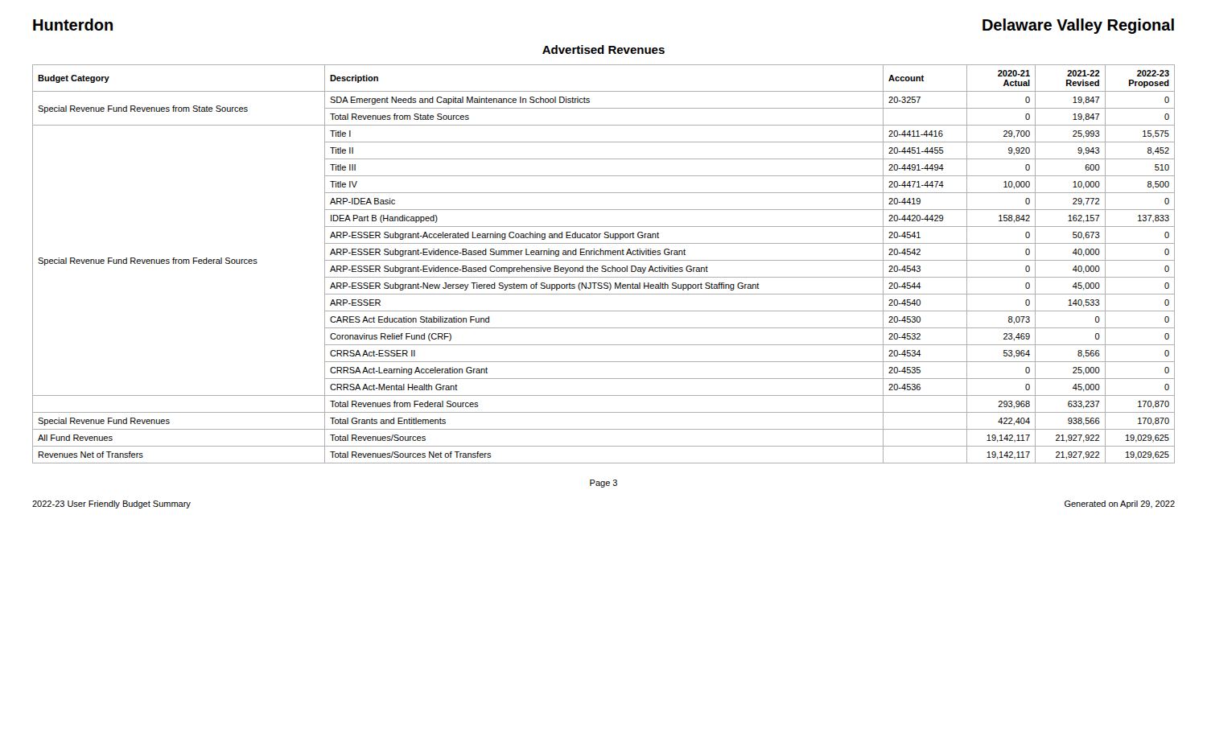Hunterdon
Delaware Valley Regional
Advertised Revenues
| Budget Category | Description | Account | 2020-21 Actual | 2021-22 Revised | 2022-23 Proposed |
| --- | --- | --- | --- | --- | --- |
| Special Revenue Fund Revenues from State Sources | SDA Emergent Needs and Capital Maintenance In School Districts | 20-3257 | 0 | 19,847 | 0 |
| Total Revenues from State Sources | | 0 | 19,847 | 0 |
| Special Revenue Fund Revenues from Federal Sources | Title I | 20-4411-4416 | 29,700 | 25,993 | 15,575 |
| Title II | 20-4451-4455 | 9,920 | 9,943 | 8,452 |
| Title III | 20-4491-4494 | 0 | 600 | 510 |
| Title IV | 20-4471-4474 | 10,000 | 10,000 | 8,500 |
| ARP-IDEA Basic | 20-4419 | 0 | 29,772 | 0 |
| IDEA Part B (Handicapped) | 20-4420-4429 | 158,842 | 162,157 | 137,833 |
| ARP-ESSER Subgrant-Accelerated Learning Coaching and Educator Support Grant | 20-4541 | 0 | 50,673 | 0 |
| ARP-ESSER Subgrant-Evidence-Based Summer Learning and Enrichment Activities Grant | 20-4542 | 0 | 40,000 | 0 |
| ARP-ESSER Subgrant-Evidence-Based Comprehensive Beyond the School Day Activities Grant | 20-4543 | 0 | 40,000 | 0 |
| ARP-ESSER Subgrant-New Jersey Tiered System of Supports (NJTSS) Mental Health Support Staffing Grant | 20-4544 | 0 | 45,000 | 0 |
| ARP-ESSER | 20-4540 | 0 | 140,533 | 0 |
| CARES Act Education Stabilization Fund | 20-4530 | 8,073 | 0 | 0 |
| Coronavirus Relief Fund (CRF) | 20-4532 | 23,469 | 0 | 0 |
| CRRSA Act-ESSER II | 20-4534 | 53,964 | 8,566 | 0 |
| CRRSA Act-Learning Acceleration Grant | 20-4535 | 0 | 25,000 | 0 |
| CRRSA Act-Mental Health Grant | 20-4536 | 0 | 45,000 | 0 |
| | Total Revenues from Federal Sources | | 293,968 | 633,237 | 170,870 |
| Special Revenue Fund Revenues | Total Grants and Entitlements | | 422,404 | 938,566 | 170,870 |
| All Fund Revenues | Total Revenues/Sources | | 19,142,117 | 21,927,922 | 19,029,625 |
| Revenues Net of Transfers | Total Revenues/Sources Net of Transfers | | 19,142,117 | 21,927,922 | 19,029,625 |
Page 3
2022-23 User Friendly Budget Summary
Generated on April 29, 2022